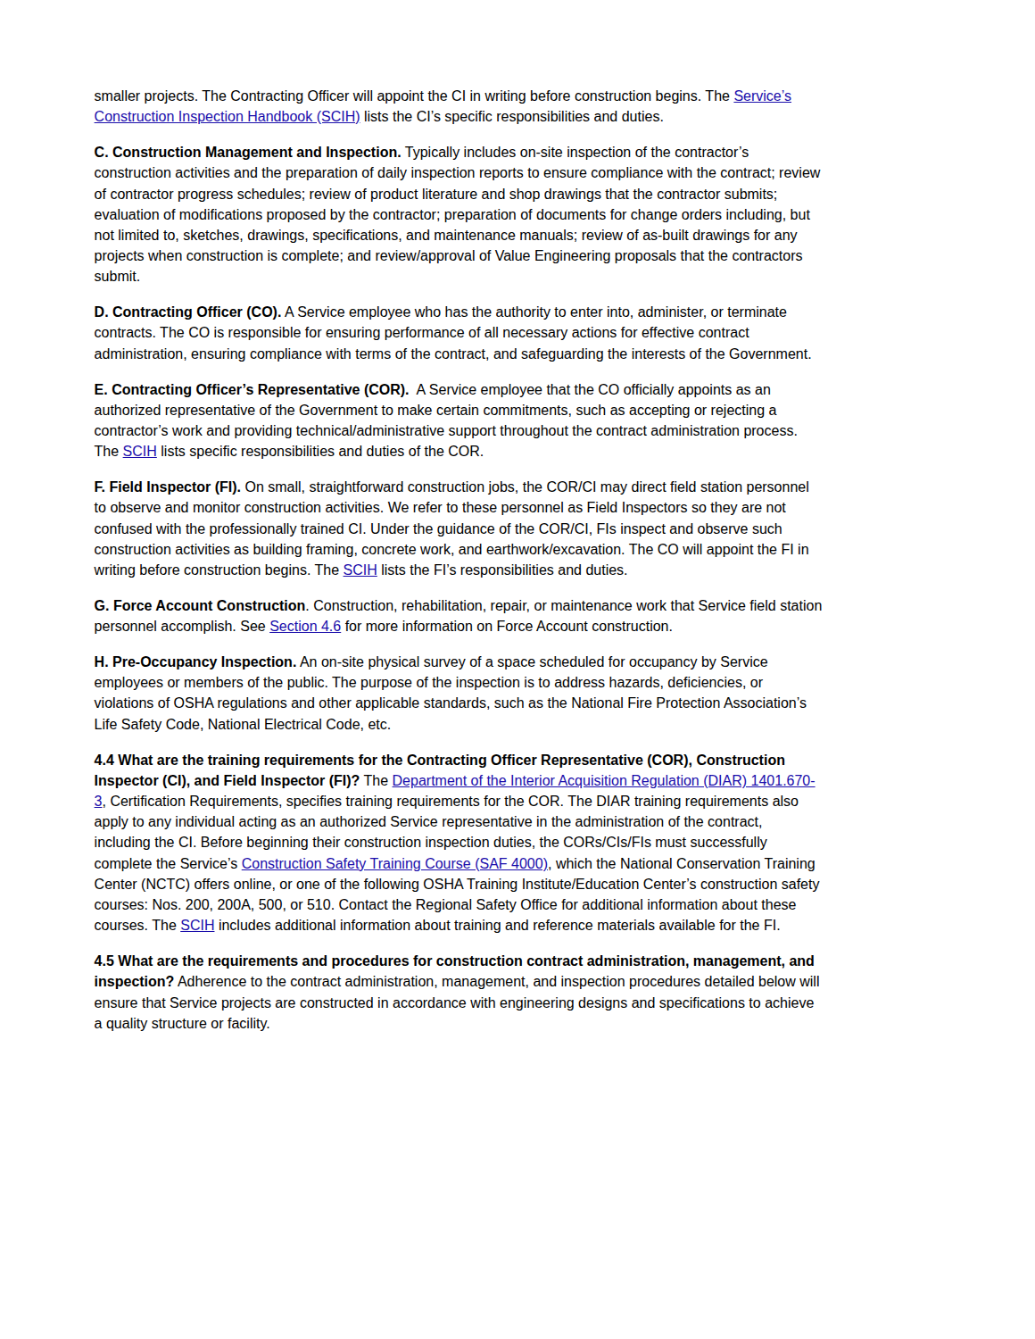smaller projects. The Contracting Officer will appoint the CI in writing before construction begins. The Service’s Construction Inspection Handbook (SCIH) lists the CI’s specific responsibilities and duties.
C. Construction Management and Inspection. Typically includes on-site inspection of the contractor’s construction activities and the preparation of daily inspection reports to ensure compliance with the contract; review of contractor progress schedules; review of product literature and shop drawings that the contractor submits; evaluation of modifications proposed by the contractor; preparation of documents for change orders including, but not limited to, sketches, drawings, specifications, and maintenance manuals; review of as-built drawings for any projects when construction is complete; and review/approval of Value Engineering proposals that the contractors submit.
D. Contracting Officer (CO). A Service employee who has the authority to enter into, administer, or terminate contracts. The CO is responsible for ensuring performance of all necessary actions for effective contract administration, ensuring compliance with terms of the contract, and safeguarding the interests of the Government.
E. Contracting Officer’s Representative (COR). A Service employee that the CO officially appoints as an authorized representative of the Government to make certain commitments, such as accepting or rejecting a contractor’s work and providing technical/administrative support throughout the contract administration process. The SCIH lists specific responsibilities and duties of the COR.
F. Field Inspector (FI). On small, straightforward construction jobs, the COR/CI may direct field station personnel to observe and monitor construction activities. We refer to these personnel as Field Inspectors so they are not confused with the professionally trained CI. Under the guidance of the COR/CI, FIs inspect and observe such construction activities as building framing, concrete work, and earthwork/excavation. The CO will appoint the FI in writing before construction begins. The SCIH lists the FI’s responsibilities and duties.
G. Force Account Construction. Construction, rehabilitation, repair, or maintenance work that Service field station personnel accomplish. See Section 4.6 for more information on Force Account construction.
H. Pre-Occupancy Inspection. An on-site physical survey of a space scheduled for occupancy by Service employees or members of the public. The purpose of the inspection is to address hazards, deficiencies, or violations of OSHA regulations and other applicable standards, such as the National Fire Protection Association’s Life Safety Code, National Electrical Code, etc.
4.4 What are the training requirements for the Contracting Officer Representative (COR), Construction Inspector (CI), and Field Inspector (FI)? The Department of the Interior Acquisition Regulation (DIAR) 1401.670-3, Certification Requirements, specifies training requirements for the COR. The DIAR training requirements also apply to any individual acting as an authorized Service representative in the administration of the contract, including the CI. Before beginning their construction inspection duties, the CORs/CIs/FIs must successfully complete the Service’s Construction Safety Training Course (SAF 4000), which the National Conservation Training Center (NCTC) offers online, or one of the following OSHA Training Institute/Education Center’s construction safety courses: Nos. 200, 200A, 500, or 510. Contact the Regional Safety Office for additional information about these courses. The SCIH includes additional information about training and reference materials available for the FI.
4.5 What are the requirements and procedures for construction contract administration, management, and inspection? Adherence to the contract administration, management, and inspection procedures detailed below will ensure that Service projects are constructed in accordance with engineering designs and specifications to achieve a quality structure or facility.